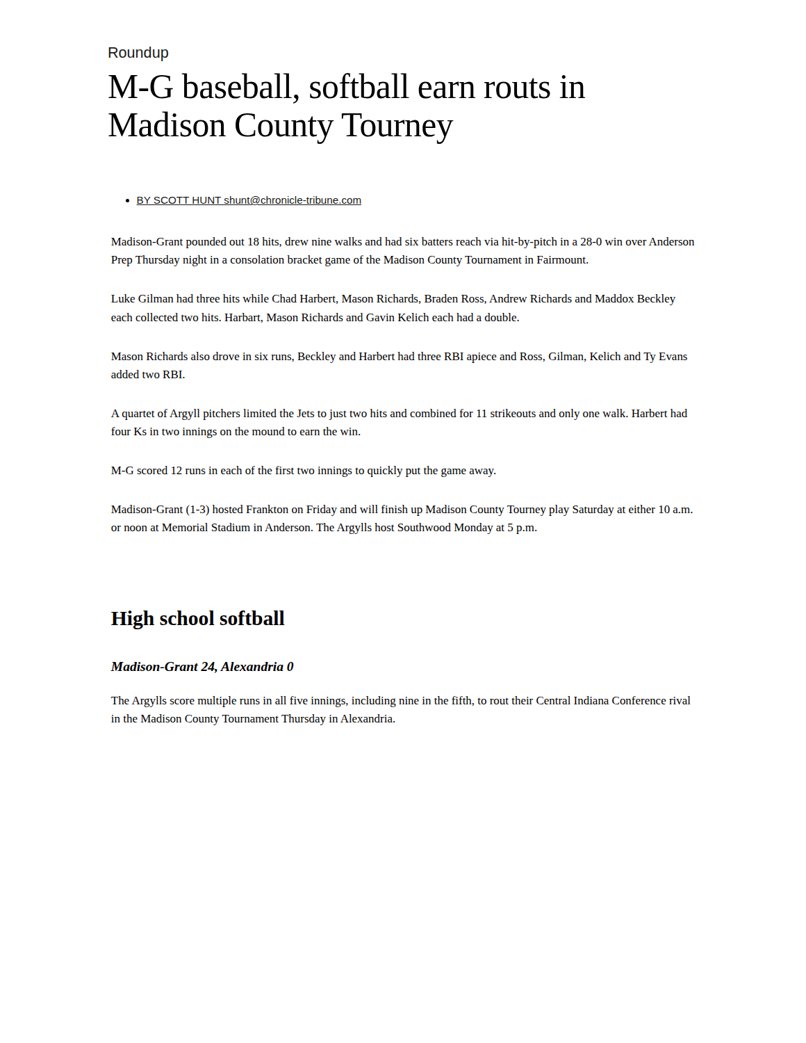Roundup
M-G baseball, softball earn routs in Madison County Tourney
BY SCOTT HUNT shunt@chronicle-tribune.com
Madison-Grant pounded out 18 hits, drew nine walks and had six batters reach via hit-by-pitch in a 28-0 win over Anderson Prep Thursday night in a consolation bracket game of the Madison County Tournament in Fairmount.
Luke Gilman had three hits while Chad Harbert, Mason Richards, Braden Ross, Andrew Richards and Maddox Beckley each collected two hits. Harbart, Mason Richards and Gavin Kelich each had a double.
Mason Richards also drove in six runs, Beckley and Harbert had three RBI apiece and Ross, Gilman, Kelich and Ty Evans added two RBI.
A quartet of Argyll pitchers limited the Jets to just two hits and combined for 11 strikeouts and only one walk. Harbert had four Ks in two innings on the mound to earn the win.
M-G scored 12 runs in each of the first two innings to quickly put the game away.
Madison-Grant (1-3) hosted Frankton on Friday and will finish up Madison County Tourney play Saturday at either 10 a.m. or noon at Memorial Stadium in Anderson. The Argylls host Southwood Monday at 5 p.m.
High school softball
Madison-Grant 24, Alexandria 0
The Argylls score multiple runs in all five innings, including nine in the fifth, to rout their Central Indiana Conference rival in the Madison County Tournament Thursday in Alexandria.